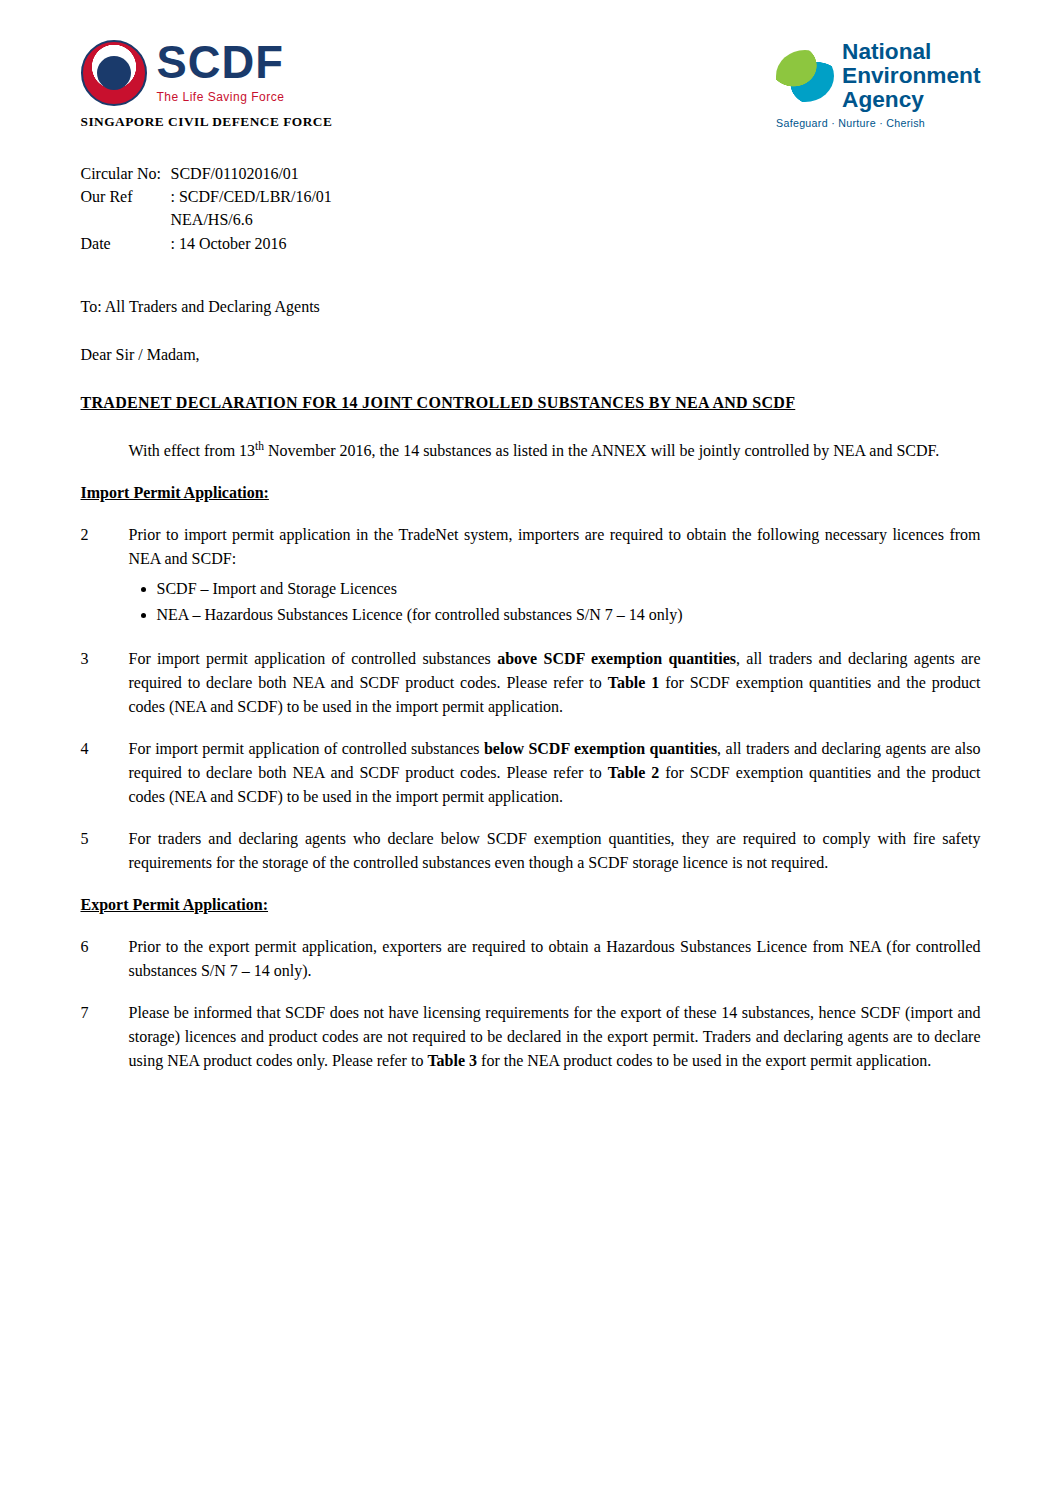SCDF
The Life Saving Force
SINGAPORE CIVIL DEFENCE FORCE
National
Environment
Agency
Safeguard · Nurture · Cherish
Circular No: SCDF/01102016/01
Our Ref: SCDF/CED/LBR/16/01
NEA/HS/6.6
Date: 14 October 2016
To: All Traders and Declaring Agents
Dear Sir / Madam,
TRADENET DECLARATION FOR 14 JOINT CONTROLLED SUBSTANCES BY NEA AND SCDF
With effect from 13th November 2016, the 14 substances as listed in the ANNEX will be jointly controlled by NEA and SCDF.
Import Permit Application:
2
Prior to import permit application in the TradeNet system, importers are required to obtain the following necessary licences from NEA and SCDF:
SCDF – Import and Storage Licences
NEA – Hazardous Substances Licence (for controlled substances S/N 7 – 14 only)
3
For import permit application of controlled substances above SCDF exemption quantities, all traders and declaring agents are required to declare both NEA and SCDF product codes. Please refer to Table 1 for SCDF exemption quantities and the product codes (NEA and SCDF) to be used in the import permit application.
4
For import permit application of controlled substances below SCDF exemption quantities, all traders and declaring agents are also required to declare both NEA and SCDF product codes. Please refer to Table 2 for SCDF exemption quantities and the product codes (NEA and SCDF) to be used in the import permit application.
5
For traders and declaring agents who declare below SCDF exemption quantities, they are required to comply with fire safety requirements for the storage of the controlled substances even though a SCDF storage licence is not required.
Export Permit Application:
6
Prior to the export permit application, exporters are required to obtain a Hazardous Substances Licence from NEA (for controlled substances S/N 7 – 14 only).
7
Please be informed that SCDF does not have licensing requirements for the export of these 14 substances, hence SCDF (import and storage) licences and product codes are not required to be declared in the export permit. Traders and declaring agents are to declare using NEA product codes only. Please refer to Table 3 for the NEA product codes to be used in the export permit application.